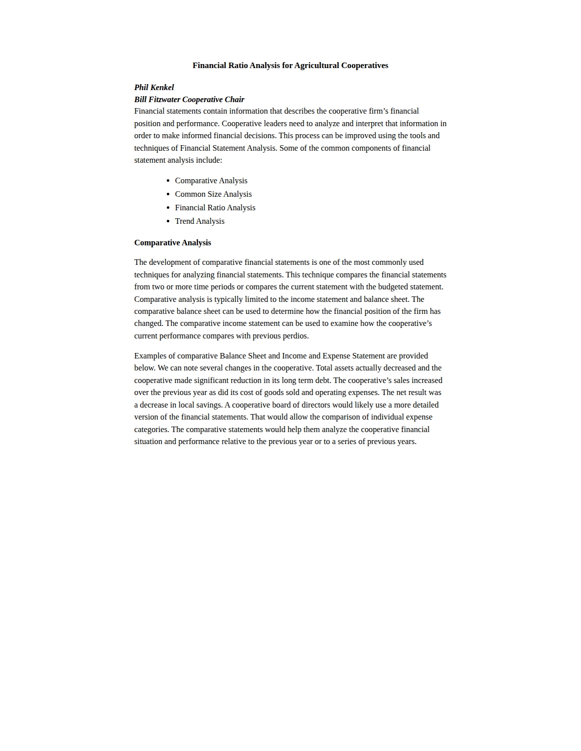Financial Ratio Analysis for Agricultural Cooperatives
Phil Kenkel
Bill Fitzwater Cooperative Chair
Financial statements contain information that describes the cooperative firm’s financial position and performance. Cooperative leaders need to analyze and interpret that information in order to make informed financial decisions. This process can be improved using the tools and techniques of Financial Statement Analysis. Some of the common components of financial statement analysis include:
Comparative Analysis
Common Size Analysis
Financial Ratio Analysis
Trend Analysis
Comparative Analysis
The development of comparative financial statements is one of the most commonly used techniques for analyzing financial statements. This technique compares the financial statements from two or more time periods or compares the current statement with the budgeted statement. Comparative analysis is typically limited to the income statement and balance sheet. The comparative balance sheet can be used to determine how the financial position of the firm has changed. The comparative income statement can be used to examine how the cooperative’s current performance compares with previous perdios.
Examples of comparative Balance Sheet and Income and Expense Statement are provided below. We can note several changes in the cooperative. Total assets actually decreased and the cooperative made significant reduction in its long term debt. The cooperative’s sales increased over the previous year as did its cost of goods sold and operating expenses. The net result was a decrease in local savings. A cooperative board of directors would likely use a more detailed version of the financial statements. That would allow the comparison of individual expense categories. The comparative statements would help them analyze the cooperative financial situation and performance relative to the previous year or to a series of previous years.